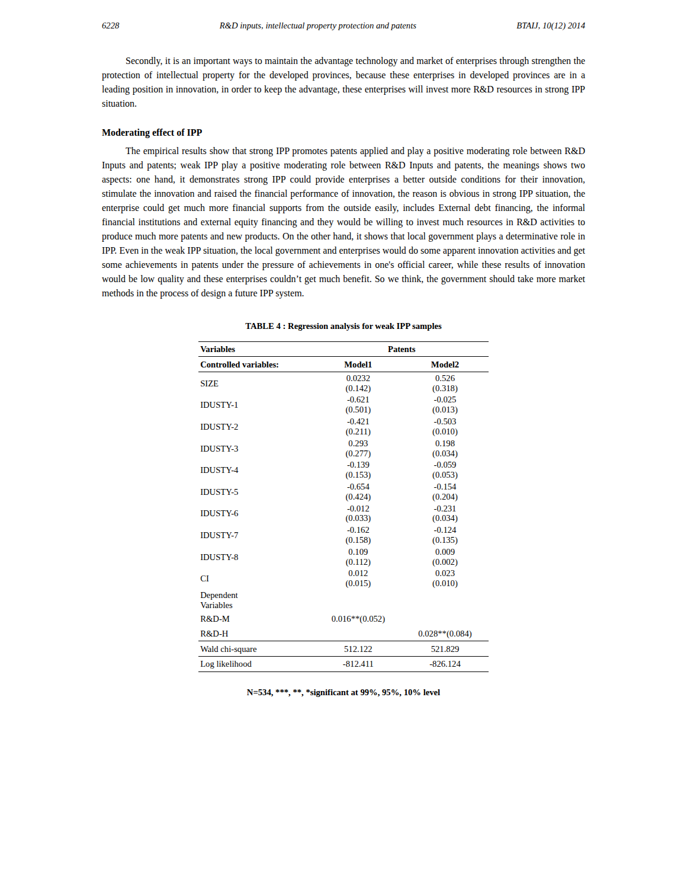6228 R&D inputs, intellectual property protection and patents BTAIJ, 10(12) 2014
Secondly, it is an important ways to maintain the advantage technology and market of enterprises through strengthen the protection of intellectual property for the developed provinces, because these enterprises in developed provinces are in a leading position in innovation, in order to keep the advantage, these enterprises will invest more R&D resources in strong IPP situation.
Moderating effect of IPP
The empirical results show that strong IPP promotes patents applied and play a positive moderating role between R&D Inputs and patents; weak IPP play a positive moderating role between R&D Inputs and patents, the meanings shows two aspects: one hand, it demonstrates strong IPP could provide enterprises a better outside conditions for their innovation, stimulate the innovation and raised the financial performance of innovation, the reason is obvious in strong IPP situation, the enterprise could get much more financial supports from the outside easily, includes External debt financing, the informal financial institutions and external equity financing and they would be willing to invest much resources in R&D activities to produce much more patents and new products. On the other hand, it shows that local government plays a determinative role in IPP. Even in the weak IPP situation, the local government and enterprises would do some apparent innovation activities and get some achievements in patents under the pressure of achievements in one's official career, while these results of innovation would be low quality and these enterprises couldn’t get much benefit. So we think, the government should take more market methods in the process of design a future IPP system.
TABLE 4 : Regression analysis for weak IPP samples
| Variables | Patents |
| --- | --- |
| Controlled variables: | Model1 | Model2 |
| SIZE | 0.0232 (0.142) | 0.526 (0.318) |
| IDUSTY-1 | -0.621 (0.501) | -0.025 (0.013) |
| IDUSTY-2 | -0.421 (0.211) | -0.503 (0.010) |
| IDUSTY-3 | 0.293 (0.277) | 0.198 (0.034) |
| IDUSTY-4 | -0.139 (0.153) | -0.059 (0.053) |
| IDUSTY-5 | -0.654 (0.424) | -0.154 (0.204) |
| IDUSTY-6 | -0.012 (0.033) | -0.231 (0.034) |
| IDUSTY-7 | -0.162 (0.158) | -0.124 (0.135) |
| IDUSTY-8 | 0.109 (0.112) | 0.009 (0.002) |
| CI | 0.012 (0.015) | 0.023 (0.010) |
| Dependent Variables | | |
| R&D-M | 0.016**(0.052) | |
| R&D-H | | 0.028**(0.084) |
| Wald chi-square | 512.122 | 521.829 |
| Log likelihood | -812.411 | -826.124 |
N=534, ***, **, *significant at 99%, 95%, 10% level